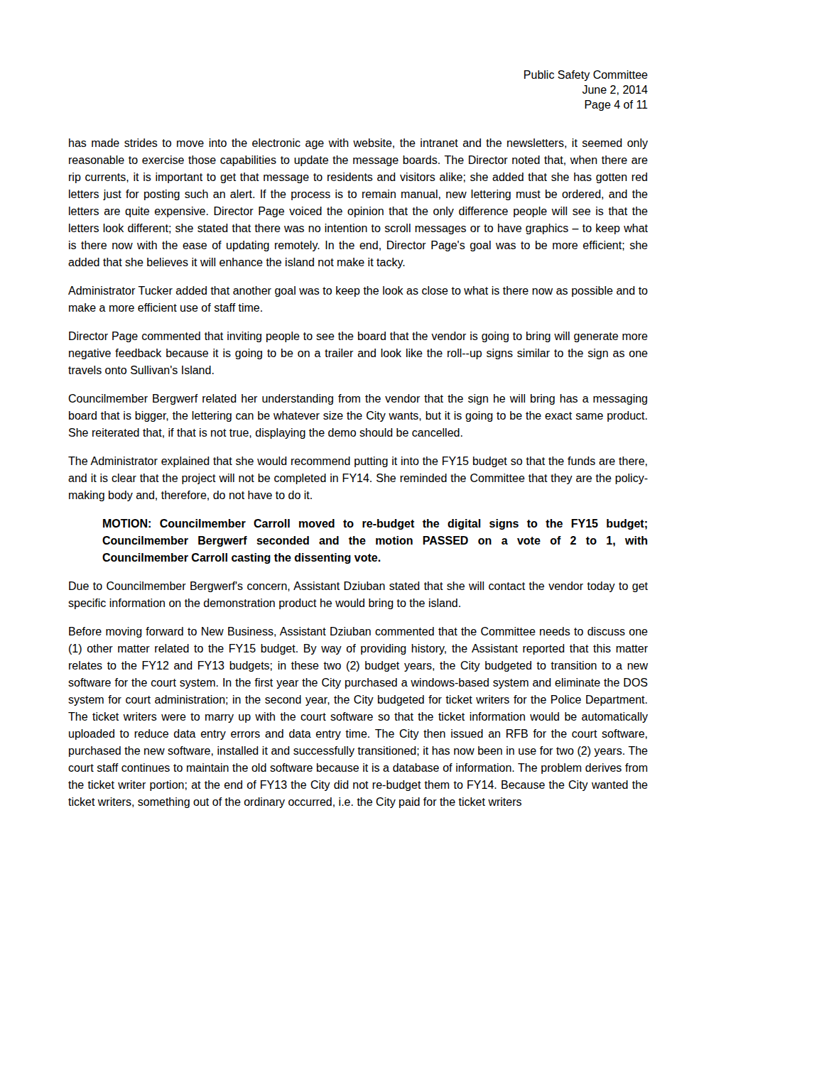Public Safety Committee
June 2, 2014
Page 4 of 11
has made strides to move into the electronic age with website, the intranet and the newsletters, it seemed only reasonable to exercise those capabilities to update the message boards. The Director noted that, when there are rip currents, it is important to get that message to residents and visitors alike; she added that she has gotten red letters just for posting such an alert. If the process is to remain manual, new lettering must be ordered, and the letters are quite expensive. Director Page voiced the opinion that the only difference people will see is that the letters look different; she stated that there was no intention to scroll messages or to have graphics – to keep what is there now with the ease of updating remotely. In the end, Director Page's goal was to be more efficient; she added that she believes it will enhance the island not make it tacky.
Administrator Tucker added that another goal was to keep the look as close to what is there now as possible and to make a more efficient use of staff time.
Director Page commented that inviting people to see the board that the vendor is going to bring will generate more negative feedback because it is going to be on a trailer and look like the roll--up signs similar to the sign as one travels onto Sullivan's Island.
Councilmember Bergwerf related her understanding from the vendor that the sign he will bring has a messaging board that is bigger, the lettering can be whatever size the City wants, but it is going to be the exact same product. She reiterated that, if that is not true, displaying the demo should be cancelled.
The Administrator explained that she would recommend putting it into the FY15 budget so that the funds are there, and it is clear that the project will not be completed in FY14. She reminded the Committee that they are the policy-making body and, therefore, do not have to do it.
MOTION: Councilmember Carroll moved to re-budget the digital signs to the FY15 budget; Councilmember Bergwerf seconded and the motion PASSED on a vote of 2 to 1, with Councilmember Carroll casting the dissenting vote.
Due to Councilmember Bergwerf's concern, Assistant Dziuban stated that she will contact the vendor today to get specific information on the demonstration product he would bring to the island.
Before moving forward to New Business, Assistant Dziuban commented that the Committee needs to discuss one (1) other matter related to the FY15 budget. By way of providing history, the Assistant reported that this matter relates to the FY12 and FY13 budgets; in these two (2) budget years, the City budgeted to transition to a new software for the court system. In the first year the City purchased a windows-based system and eliminate the DOS system for court administration; in the second year, the City budgeted for ticket writers for the Police Department. The ticket writers were to marry up with the court software so that the ticket information would be automatically uploaded to reduce data entry errors and data entry time. The City then issued an RFB for the court software, purchased the new software, installed it and successfully transitioned; it has now been in use for two (2) years. The court staff continues to maintain the old software because it is a database of information. The problem derives from the ticket writer portion; at the end of FY13 the City did not re-budget them to FY14. Because the City wanted the ticket writers, something out of the ordinary occurred, i.e. the City paid for the ticket writers